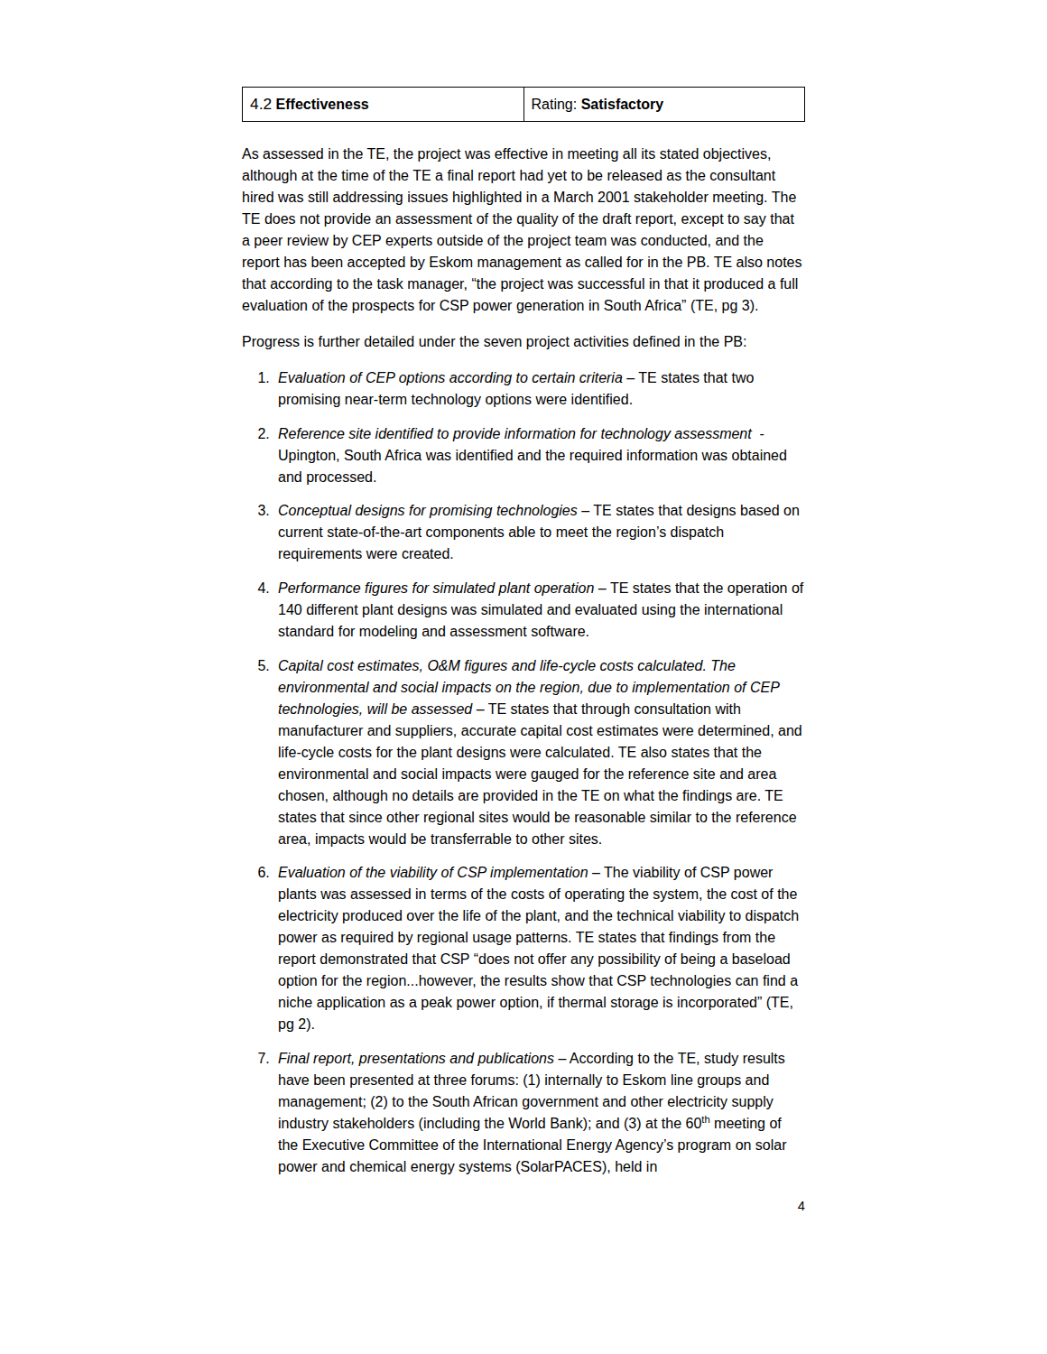| 4.2 Effectiveness | Rating: Satisfactory |
As assessed in the TE, the project was effective in meeting all its stated objectives, although at the time of the TE a final report had yet to be released as the consultant hired was still addressing issues highlighted in a March 2001 stakeholder meeting. The TE does not provide an assessment of the quality of the draft report, except to say that a peer review by CEP experts outside of the project team was conducted, and the report has been accepted by Eskom management as called for in the PB. TE also notes that according to the task manager, “the project was successful in that it produced a full evaluation of the prospects for CSP power generation in South Africa” (TE, pg 3).
Progress is further detailed under the seven project activities defined in the PB:
Evaluation of CEP options according to certain criteria – TE states that two promising near-term technology options were identified.
Reference site identified to provide information for technology assessment - Upington, South Africa was identified and the required information was obtained and processed.
Conceptual designs for promising technologies – TE states that designs based on current state-of-the-art components able to meet the region’s dispatch requirements were created.
Performance figures for simulated plant operation – TE states that the operation of 140 different plant designs was simulated and evaluated using the international standard for modeling and assessment software.
Capital cost estimates, O&M figures and life-cycle costs calculated. The environmental and social impacts on the region, due to implementation of CEP technologies, will be assessed – TE states that through consultation with manufacturer and suppliers, accurate capital cost estimates were determined, and life-cycle costs for the plant designs were calculated. TE also states that the environmental and social impacts were gauged for the reference site and area chosen, although no details are provided in the TE on what the findings are. TE states that since other regional sites would be reasonable similar to the reference area, impacts would be transferrable to other sites.
Evaluation of the viability of CSP implementation – The viability of CSP power plants was assessed in terms of the costs of operating the system, the cost of the electricity produced over the life of the plant, and the technical viability to dispatch power as required by regional usage patterns. TE states that findings from the report demonstrated that CSP “does not offer any possibility of being a baseload option for the region...however, the results show that CSP technologies can find a niche application as a peak power option, if thermal storage is incorporated” (TE, pg 2).
Final report, presentations and publications – According to the TE, study results have been presented at three forums: (1) internally to Eskom line groups and management; (2) to the South African government and other electricity supply industry stakeholders (including the World Bank); and (3) at the 60th meeting of the Executive Committee of the International Energy Agency’s program on solar power and chemical energy systems (SolarPACES), held in
4